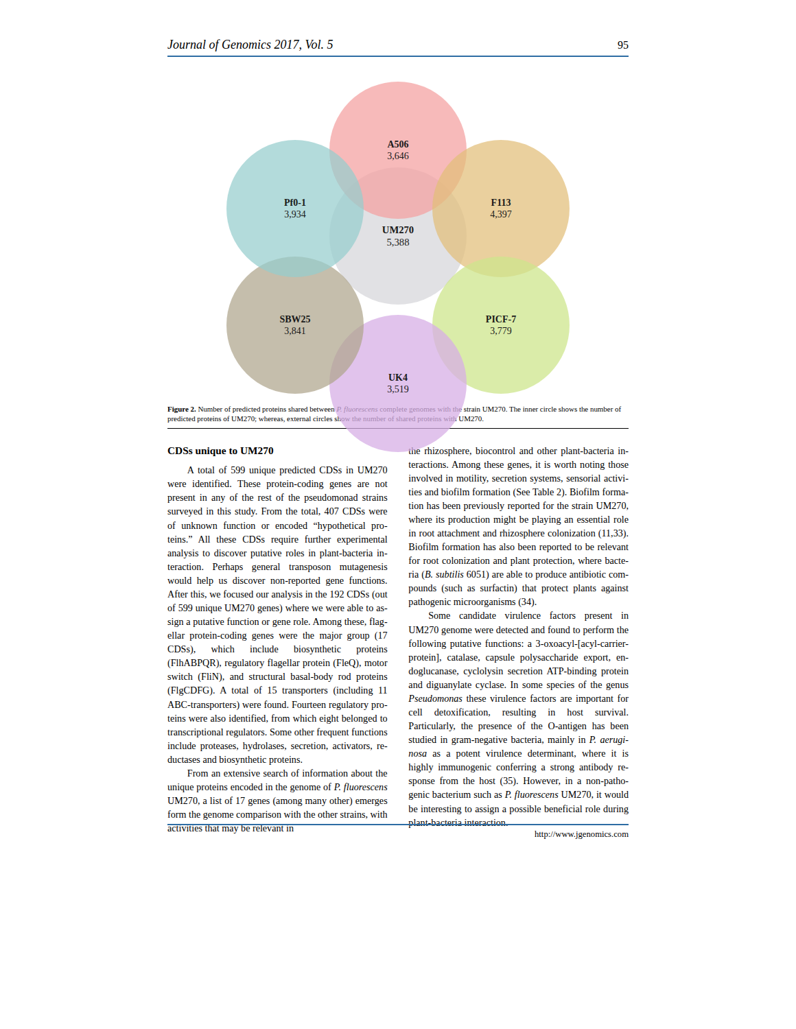Journal of Genomics 2017, Vol. 5
95
UM2705,388
A5063,646
F1134,397
PICF-73,779
UK43,519
SBW253,841
Pf0-13,934
Figure 2. Number of predicted proteins shared between P. fluorescens complete genomes with the strain UM270. The inner circle shows the number of predicted proteins of UM270; whereas, external circles show the number of shared proteins with UM270.
CDSs unique to UM270
A total of 599 unique predicted CDSs in UM270 were identified. These protein-coding genes are not present in any of the rest of the pseudomonad strains surveyed in this study. From the total, 407 CDSs were of unknown function or encoded “hypothetical proteins.” All these CDSs require further experimental analysis to discover putative roles in plant-bacteria interaction. Perhaps general transposon mutagenesis would help us discover non-reported gene functions. After this, we focused our analysis in the 192 CDSs (out of 599 unique UM270 genes) where we were able to assign a putative function or gene role. Among these, flagellar protein-coding genes were the major group (17 CDSs), which include biosynthetic proteins (FlhABPQR), regulatory flagellar protein (FleQ), motor switch (FliN), and structural basal-body rod proteins (FlgCDFG). A total of 15 transporters (including 11 ABC-transporters) were found. Fourteen regulatory proteins were also identified, from which eight belonged to transcriptional regulators. Some other frequent functions include proteases, hydrolases, secretion, activators, reductases and biosynthetic proteins.
From an extensive search of information about the unique proteins encoded in the genome of P. fluorescens UM270, a list of 17 genes (among many other) emerges form the genome comparison with the other strains, with activities that may be relevant in
the rhizosphere, biocontrol and other plant-bacteria interactions. Among these genes, it is worth noting those involved in motility, secretion systems, sensorial activities and biofilm formation (See Table 2). Biofilm formation has been previously reported for the strain UM270, where its production might be playing an essential role in root attachment and rhizosphere colonization (11,33). Biofilm formation has also been reported to be relevant for root colonization and plant protection, where bacteria (B. subtilis 6051) are able to produce antibiotic compounds (such as surfactin) that protect plants against pathogenic microorganisms (34).
Some candidate virulence factors present in UM270 genome were detected and found to perform the following putative functions: a 3-oxoacyl-[acyl-carrier-protein], catalase, capsule polysaccharide export, endoglucanase, cyclolysin secretion ATP-binding protein and diguanylate cyclase. In some species of the genus Pseudomonas these virulence factors are important for cell detoxification, resulting in host survival. Particularly, the presence of the O-antigen has been studied in gram-negative bacteria, mainly in P. aeruginosa as a potent virulence determinant, where it is highly immunogenic conferring a strong antibody response from the host (35). However, in a non-pathogenic bacterium such as P. fluorescens UM270, it would be interesting to assign a possible beneficial role during plant-bacteria interaction.
http://www.jgenomics.com